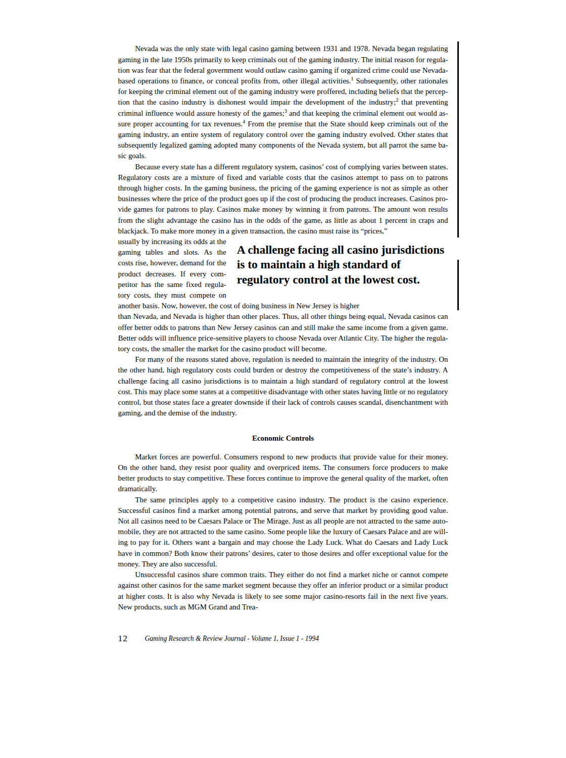Nevada was the only state with legal casino gaming between 1931 and 1978. Nevada began regulating gaming in the late 1950s primarily to keep criminals out of the gaming industry. The initial reason for regulation was fear that the federal government would outlaw casino gaming if organized crime could use Nevada-based operations to finance, or conceal profits from, other illegal activities.1 Subsequently, other rationales for keeping the criminal element out of the gaming industry were proffered, including beliefs that the perception that the casino industry is dishonest would impair the development of the industry;2 that preventing criminal influence would assure honesty of the games;3 and that keeping the criminal element out would assure proper accounting for tax revenues.4 From the premise that the State should keep criminals out of the gaming industry, an entire system of regulatory control over the gaming industry evolved. Other states that subsequently legalized gaming adopted many components of the Nevada system, but all parrot the same basic goals.
Because every state has a different regulatory system, casinos’ cost of complying varies between states. Regulatory costs are a mixture of fixed and variable costs that the casinos attempt to pass on to patrons through higher costs. In the gaming business, the pricing of the gaming experience is not as simple as other businesses where the price of the product goes up if the cost of producing the product increases. Casinos provide games for patrons to play. Casinos make money by winning it from patrons. The amount won results from the slight advantage the casino has in the odds of the game, as little as about 1 percent in craps and blackjack. To make more money in a given transaction, the casino must raise its “prices,”
A challenge facing all casino jurisdictions is to maintain a high standard of regulatory control at the lowest cost.
usually by increasing its odds at the gaming tables and slots. As the costs rise, however, demand for the product decreases. If every competitor has the same fixed regulatory costs, they must compete on another basis. Now, however, the cost of doing business in New Jersey is higher
than Nevada, and Nevada is higher than other places. Thus, all other things being equal, Nevada casinos can offer better odds to patrons than New Jersey casinos can and still make the same income from a given game. Better odds will influence price-sensitive players to choose Nevada over Atlantic City. The higher the regulatory costs, the smaller the market for the casino product will become.
For many of the reasons stated above, regulation is needed to maintain the integrity of the industry. On the other hand, high regulatory costs could burden or destroy the competitiveness of the state’s industry. A challenge facing all casino jurisdictions is to maintain a high standard of regulatory control at the lowest cost. This may place some states at a competitive disadvantage with other states having little or no regulatory control, but those states face a greater downside if their lack of controls causes scandal, disenchantment with gaming, and the demise of the industry.
Economic Controls
Market forces are powerful. Consumers respond to new products that provide value for their money. On the other hand, they resist poor quality and overpriced items. The consumers force producers to make better products to stay competitive. These forces continue to improve the general quality of the market, often dramatically.
The same principles apply to a competitive casino industry. The product is the casino experience. Successful casinos find a market among potential patrons, and serve that market by providing good value. Not all casinos need to be Caesars Palace or The Mirage. Just as all people are not attracted to the same automobile, they are not attracted to the same casino. Some people like the luxury of Caesars Palace and are willing to pay for it. Others want a bargain and may choose the Lady Luck. What do Caesars and Lady Luck have in common? Both know their patrons’ desires, cater to those desires and offer exceptional value for the money. They are also successful.
Unsuccessful casinos share common traits. They either do not find a market niche or cannot compete against other casinos for the same market segment because they offer an inferior product or a similar product at higher costs. It is also why Nevada is likely to see some major casino-resorts fail in the next five years. New products, such as MGM Grand and Trea-
12 Gaming Research & Review Journal - Volume 1, Issue 1 - 1994